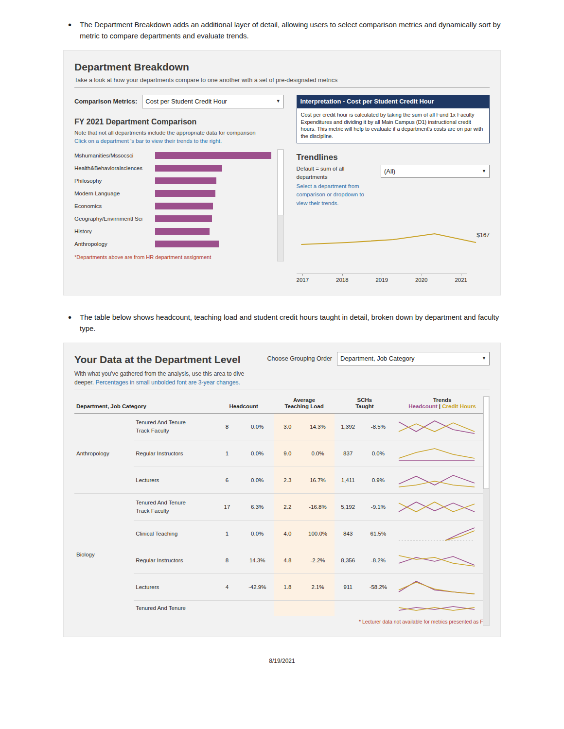The Department Breakdown adds an additional layer of detail, allowing users to select comparison metrics and dynamically sort by metric to compare departments and evaluate trends.
Department Breakdown
Take a look at how your departments compare to one another with a set of pre-designated metrics
Comparison Metrics:
Cost per Student Credit Hour▼
FY 2021 Department Comparison
Note that not all departments include the appropriate data for comparison
Click on a department 's bar to view their trends to the right.
Mshumanities/Mssocsci
Health&Behavioralsciences
Philosophy
Modern Language
Economics
Geography/Envirnmentl Sci
History
Anthropology
*Departments above are from HR department assignment
Interpretation - Cost per Student Credit Hour
Cost per credit hour is calculated by taking the sum of all Fund 1x Faculty Expenditures and dividing it by all Main Campus (D1) instructional credit hours. This metric will help to evaluate if a department's costs are on par with the discipline.
Trendlines
Default = sum of all departments
Select a department from comparison or dropdown to view their trends.
(All)▼
$167
20172018201920202021
The table below shows headcount, teaching load and student credit hours taught in detail, broken down by department and faculty type.
Your Data at the Department Level
With what you've gathered from the analysis, use this area to dive deeper. Percentages in small unbolded font are 3-year changes.
Choose Grouping Order
Department, Job Category▼
| Department, Job Category | Headcount | Average Teaching Load | SCHs Taught | Trends Headcount / Credit Hours |
| --- | --- | --- | --- | --- |
| Anthropology | Tenured And Tenure Track Faculty | 8 | 0.0% | 3.0 | 14.3% | 1,392 | -8.5% | |
| Regular Instructors | 1 | 0.0% | 9.0 | 0.0% | 837 | 0.0% | |
| Lecturers | 6 | 0.0% | 2.3 | 16.7% | 1,411 | 0.9% | |
| Biology | Tenured And Tenure Track Faculty | 17 | 6.3% | 2.2 | -16.8% | 5,192 | -9.1% | |
| Clinical Teaching | 1 | 0.0% | 4.0 | 100.0% | 843 | 61.5% | |
| Regular Instructors | 8 | 14.3% | 4.8 | -2.2% | 8,356 | -8.2% | |
| Lecturers | 4 | -42.9% | 1.8 | 2.1% | 911 | -58.2% | |
| Tenured And Tenure | | | | | | | |
* Lecturer data not available for metrics presented as FTE
8/19/2021